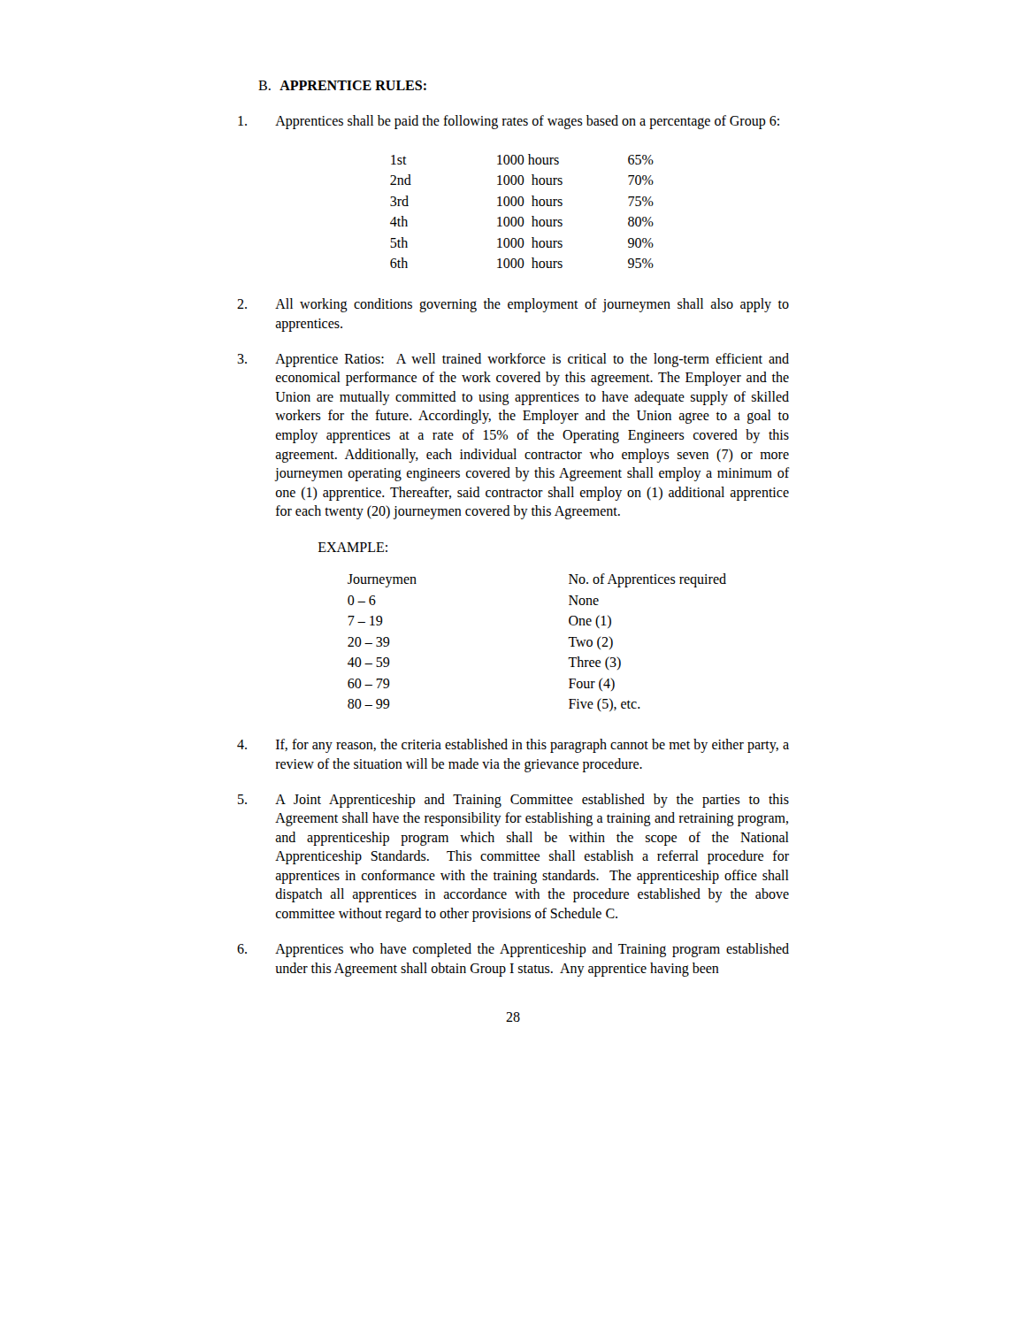B. APPRENTICE RULES:
1. Apprentices shall be paid the following rates of wages based on a percentage of Group 6:
| 1st | 1000 hours | 65% |
| 2nd | 1000 hours | 70% |
| 3rd | 1000 hours | 75% |
| 4th | 1000 hours | 80% |
| 5th | 1000 hours | 90% |
| 6th | 1000 hours | 95% |
2. All working conditions governing the employment of journeymen shall also apply to apprentices.
3. Apprentice Ratios: A well trained workforce is critical to the long-term efficient and economical performance of the work covered by this agreement. The Employer and the Union are mutually committed to using apprentices to have adequate supply of skilled workers for the future. Accordingly, the Employer and the Union agree to a goal to employ apprentices at a rate of 15% of the Operating Engineers covered by this agreement. Additionally, each individual contractor who employs seven (7) or more journeymen operating engineers covered by this Agreement shall employ a minimum of one (1) apprentice. Thereafter, said contractor shall employ on (1) additional apprentice for each twenty (20) journeymen covered by this Agreement.
EXAMPLE:
| Journeymen | No. of Apprentices required |
| 0 – 6 | None |
| 7 – 19 | One (1) |
| 20 – 39 | Two (2) |
| 40 – 59 | Three (3) |
| 60 – 79 | Four (4) |
| 80 – 99 | Five (5), etc. |
4. If, for any reason, the criteria established in this paragraph cannot be met by either party, a review of the situation will be made via the grievance procedure.
5. A Joint Apprenticeship and Training Committee established by the parties to this Agreement shall have the responsibility for establishing a training and retraining program, and apprenticeship program which shall be within the scope of the National Apprenticeship Standards. This committee shall establish a referral procedure for apprentices in conformance with the training standards. The apprenticeship office shall dispatch all apprentices in accordance with the procedure established by the above committee without regard to other provisions of Schedule C.
6. Apprentices who have completed the Apprenticeship and Training program established under this Agreement shall obtain Group I status. Any apprentice having been
28